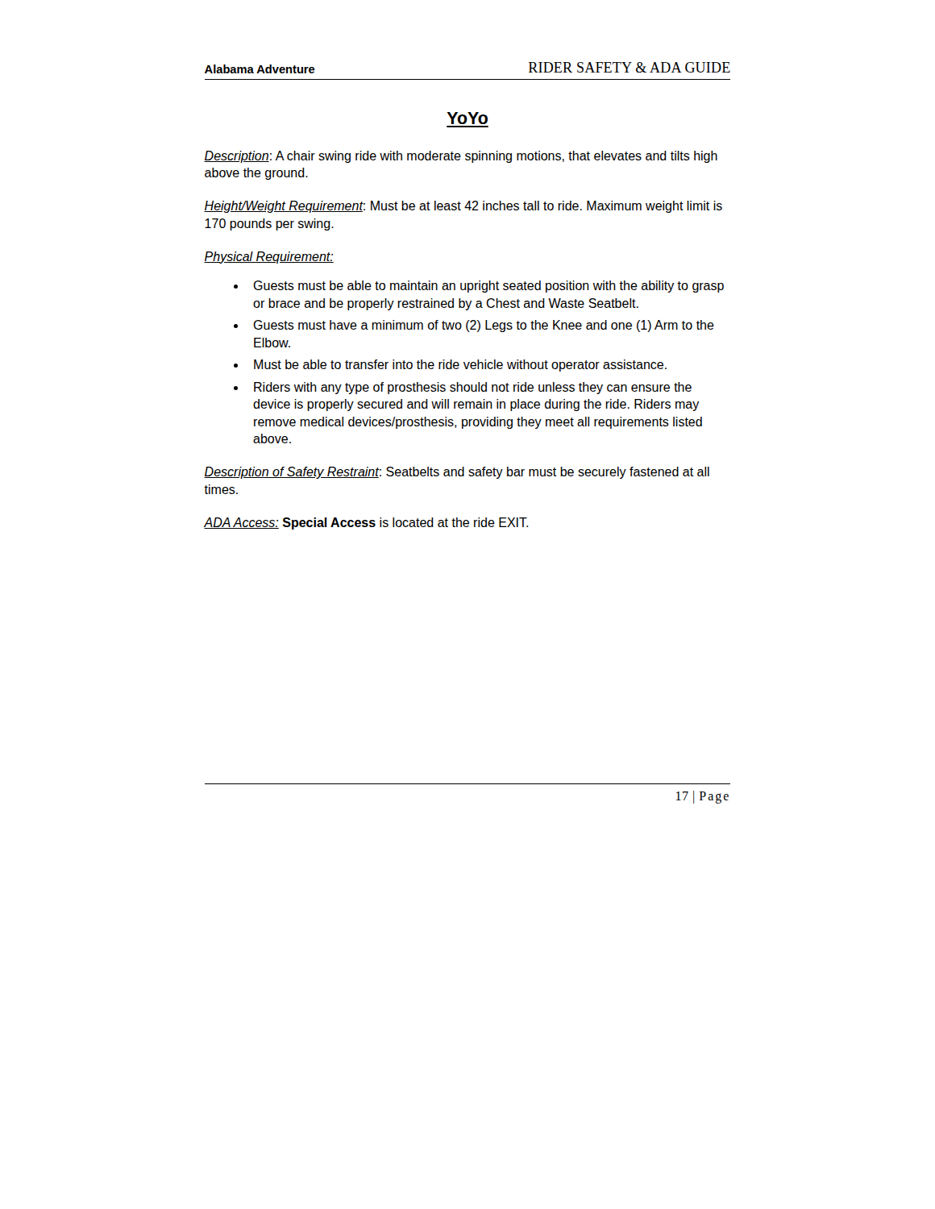Alabama Adventure
RIDER SAFETY & ADA GUIDE
YoYo
Description: A chair swing ride with moderate spinning motions, that elevates and tilts high above the ground.
Height/Weight Requirement: Must be at least 42 inches tall to ride. Maximum weight limit is 170 pounds per swing.
Physical Requirement:
Guests must be able to maintain an upright seated position with the ability to grasp or brace and be properly restrained by a Chest and Waste Seatbelt.
Guests must have a minimum of two (2) Legs to the Knee and one (1) Arm to the Elbow.
Must be able to transfer into the ride vehicle without operator assistance.
Riders with any type of prosthesis should not ride unless they can ensure the device is properly secured and will remain in place during the ride. Riders may remove medical devices/prosthesis, providing they meet all requirements listed above.
Description of Safety Restraint: Seatbelts and safety bar must be securely fastened at all times.
ADA Access: Special Access is located at the ride EXIT.
17 | Page